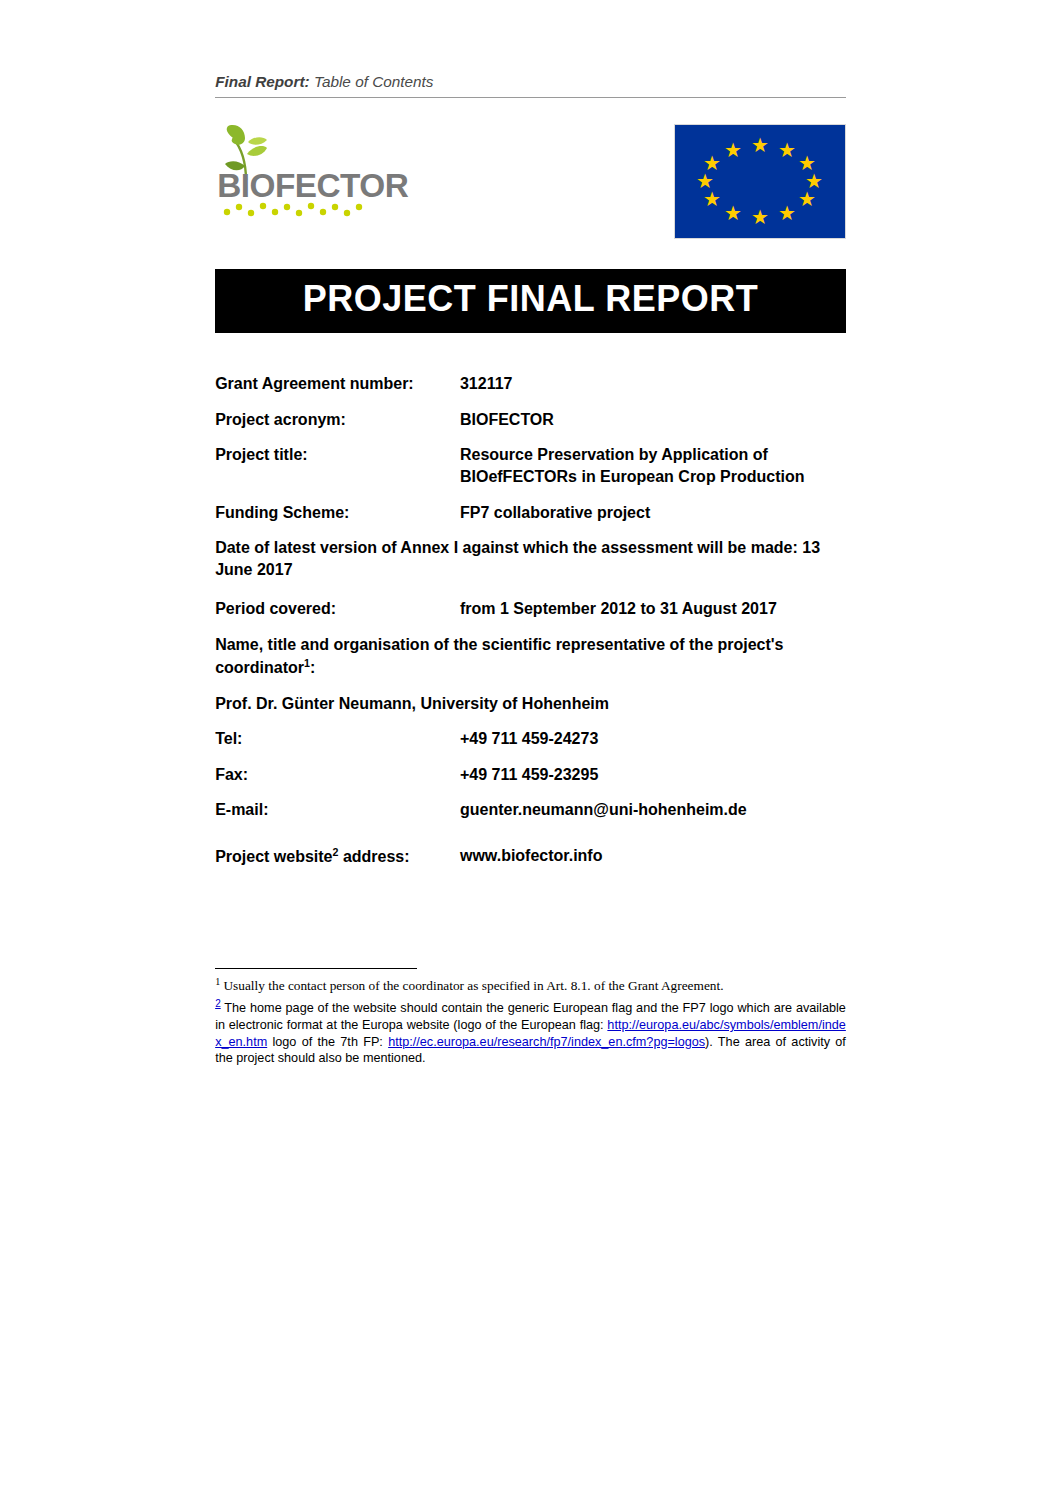Final Report: Table of Contents
BIO FECTOR
★ ★ ★ ★ ★ ★ ★ ★ ★ ★ ★ ★
PROJECT FINAL REPORT
| Grant Agreement number: | 312117 |
| Project acronym: | BIOFECTOR |
| Project title: | Resource Preservation by Application of BIOefFECTORs in European Crop Production |
| Funding Scheme: | FP7 collaborative project |
Date of latest version of Annex I against which the assessment will be made: 13 June 2017
| Period covered: | from 1 September 2012 to 31 August 2017 |
Name, title and organisation of the scientific representative of the project's coordinator1:
Prof. Dr. Günter Neumann, University of Hohenheim
| Tel: | +49 711 459-24273 |
| Fax: | +49 711 459-23295 |
| E-mail: | guenter.neumann@uni-hohenheim.de |
| Project website 2 address: | www.biofector.info |
1 Usually the contact person of the coordinator as specified in Art. 8.1. of the Grant Agreement.
2 The home page of the website should contain the generic European flag and the FP7 logo which are available in electronic format at the Europa website (logo of the European flag: http://europa.eu/abc/symbols/emblem/index_en.htm logo of the 7th FP: http://ec.europa.eu/research/fp7/index_en.cfm?pg=logos). The area of activity of the project should also be mentioned.